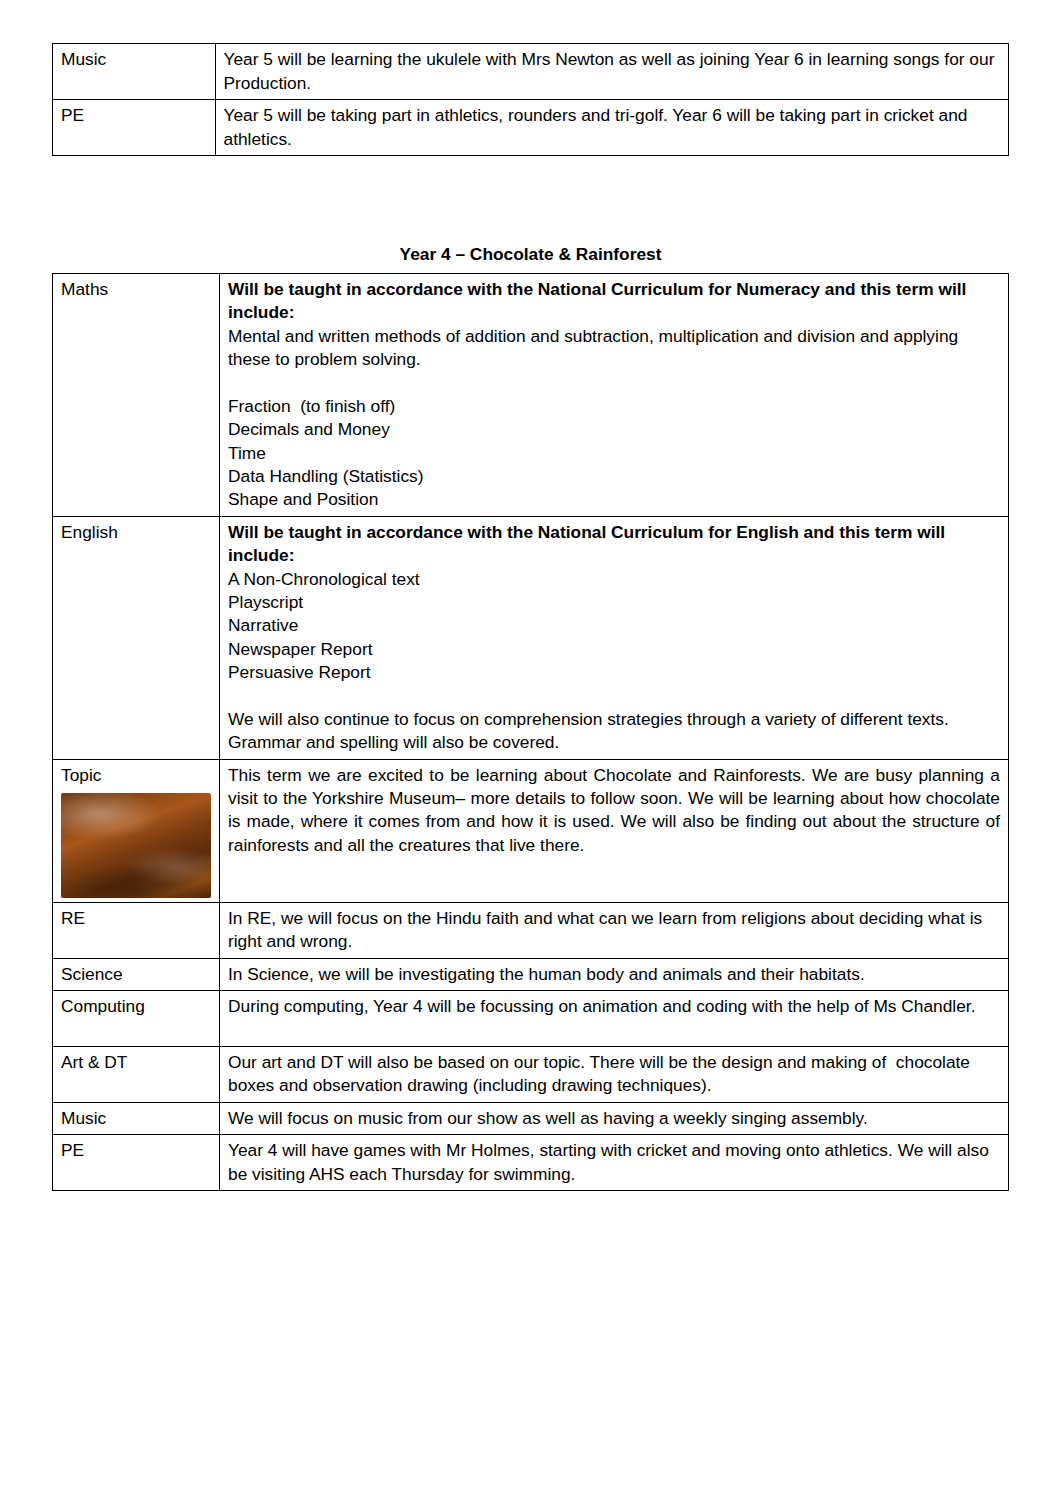| Music | Year 5 will be learning the ukulele with Mrs Newton as well as joining Year 6 in learning songs for our Production. |
| PE | Year 5 will be taking part in athletics, rounders and tri-golf. Year 6 will be taking part in cricket and athletics. |
Year 4 – Chocolate & Rainforest
| Maths | Will be taught in accordance with the National Curriculum for Numeracy and this term will include: Mental and written methods of addition and subtraction, multiplication and division and applying these to problem solving. Fraction (to finish off) Decimals and Money Time Data Handling (Statistics) Shape and Position |
| English | Will be taught in accordance with the National Curriculum for English and this term will include: A Non-Chronological text Playscript Narrative Newspaper Report Persuasive Report We will also continue to focus on comprehension strategies through a variety of different texts. Grammar and spelling will also be covered. |
| Topic | This term we are excited to be learning about Chocolate and Rainforests. We are busy planning a visit to the Yorkshire Museum– more details to follow soon. We will be learning about how chocolate is made, where it comes from and how it is used. We will also be finding out about the structure of rainforests and all the creatures that live there. |
| RE | In RE, we will focus on the Hindu faith and what can we learn from religions about deciding what is right and wrong. |
| Science | In Science, we will be investigating the human body and animals and their habitats. |
| Computing | During computing, Year 4 will be focussing on animation and coding with the help of Ms Chandler. |
| Art & DT | Our art and DT will also be based on our topic. There will be the design and making of chocolate boxes and observation drawing (including drawing techniques). |
| Music | We will focus on music from our show as well as having a weekly singing assembly. |
| PE | Year 4 will have games with Mr Holmes, starting with cricket and moving onto athletics. We will also be visiting AHS each Thursday for swimming. |